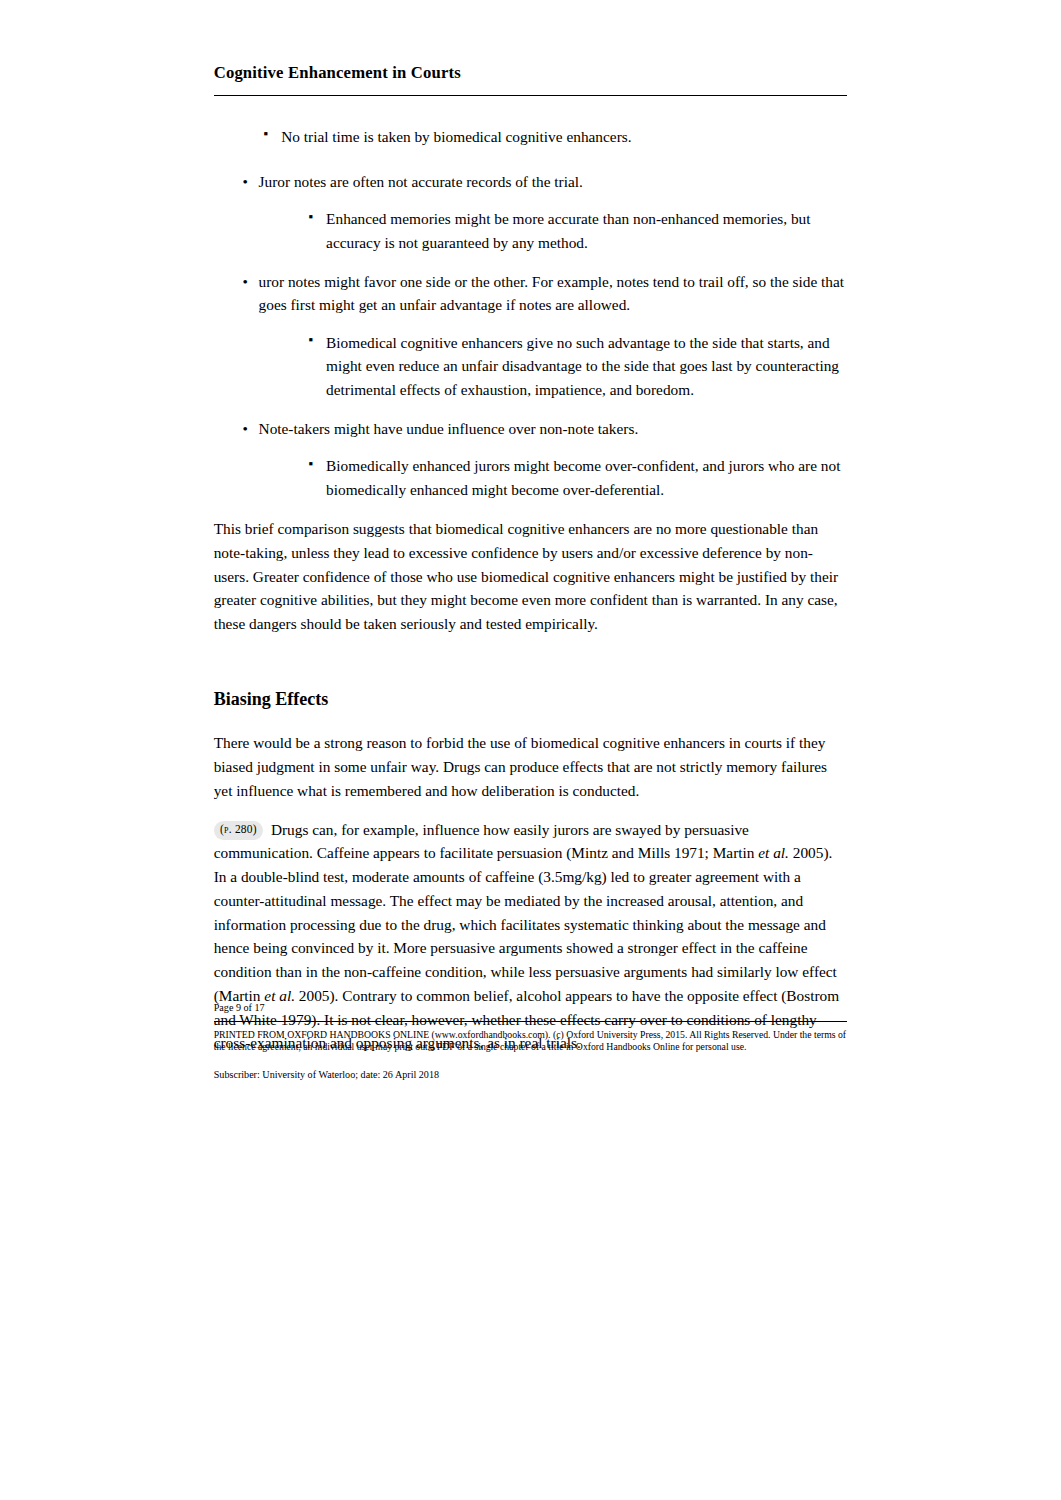Cognitive Enhancement in Courts
No trial time is taken by biomedical cognitive enhancers.
Juror notes are often not accurate records of the trial.
Enhanced memories might be more accurate than non-enhanced memories, but accuracy is not guaranteed by any method.
uror notes might favor one side or the other. For example, notes tend to trail off, so the side that goes first might get an unfair advantage if notes are allowed.
Biomedical cognitive enhancers give no such advantage to the side that starts, and might even reduce an unfair disadvantage to the side that goes last by counteracting detrimental effects of exhaustion, impatience, and boredom.
Note-takers might have undue influence over non-note takers.
Biomedically enhanced jurors might become over-confident, and jurors who are not biomedically enhanced might become over-deferential.
This brief comparison suggests that biomedical cognitive enhancers are no more questionable than note-taking, unless they lead to excessive confidence by users and/or excessive deference by non-users. Greater confidence of those who use biomedical cognitive enhancers might be justified by their greater cognitive abilities, but they might become even more confident than is warranted. In any case, these dangers should be taken seriously and tested empirically.
Biasing Effects
There would be a strong reason to forbid the use of biomedical cognitive enhancers in courts if they biased judgment in some unfair way. Drugs can produce effects that are not strictly memory failures yet influence what is remembered and how deliberation is conducted.
(p. 280) Drugs can, for example, influence how easily jurors are swayed by persuasive communication. Caffeine appears to facilitate persuasion (Mintz and Mills 1971; Martin et al. 2005). In a double-blind test, moderate amounts of caffeine (3.5mg/kg) led to greater agreement with a counter-attitudinal message. The effect may be mediated by the increased arousal, attention, and information processing due to the drug, which facilitates systematic thinking about the message and hence being convinced by it. More persuasive arguments showed a stronger effect in the caffeine condition than in the non-caffeine condition, while less persuasive arguments had similarly low effect (Martin et al. 2005). Contrary to common belief, alcohol appears to have the opposite effect (Bostrom and White 1979). It is not clear, however, whether these effects carry over to conditions of lengthy cross-examination and opposing arguments, as in real trials.
Page 9 of 17
PRINTED FROM OXFORD HANDBOOKS ONLINE (www.oxfordhandbooks.com). (c) Oxford University Press, 2015. All Rights Reserved. Under the terms of the licence agreement, an individual user may print out a PDF of a single chapter of a title in Oxford Handbooks Online for personal use.
Subscriber: University of Waterloo; date: 26 April 2018